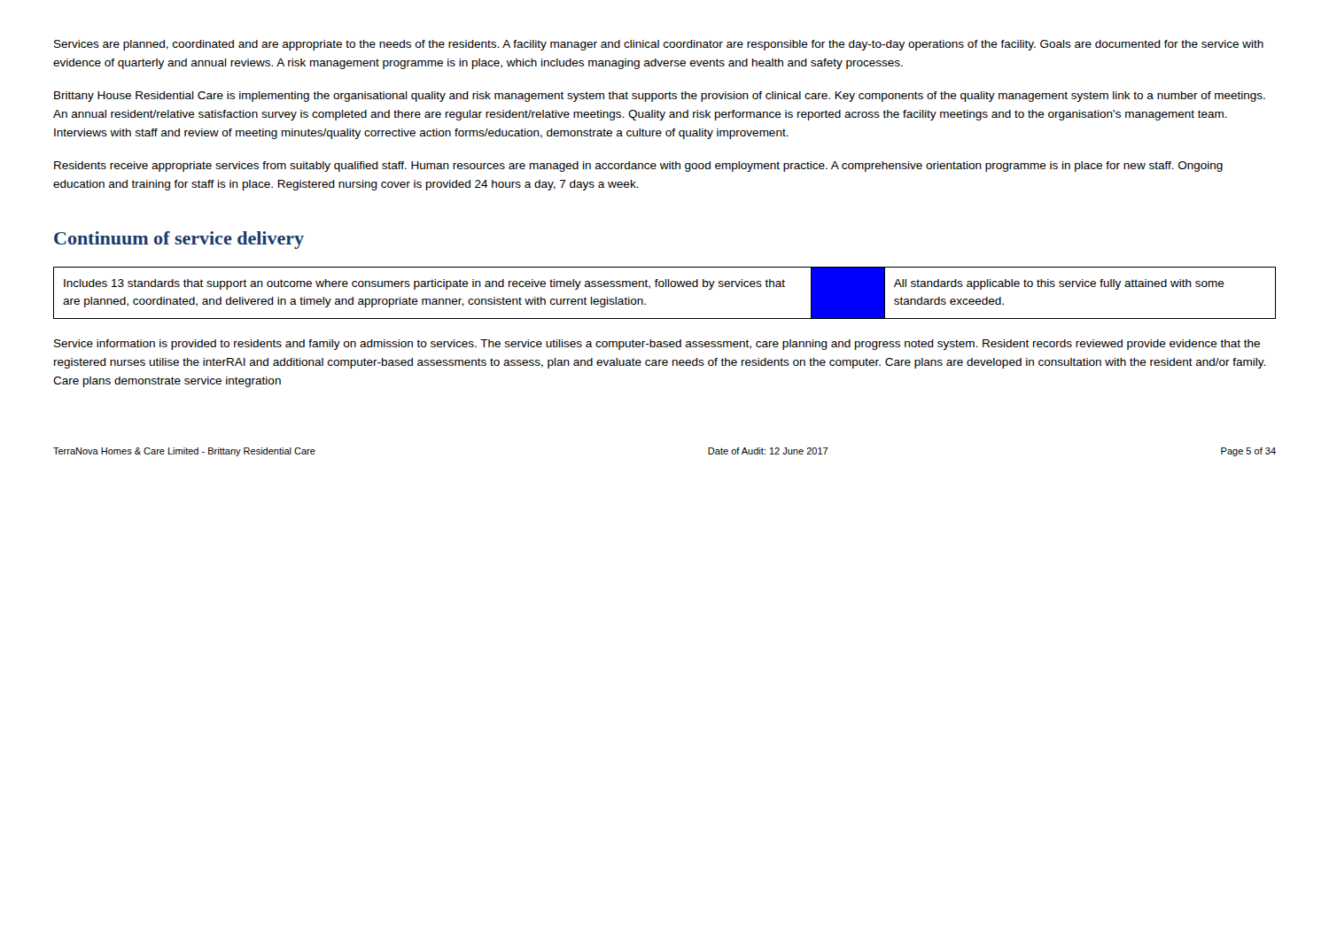Services are planned, coordinated and are appropriate to the needs of the residents. A facility manager and clinical coordinator are responsible for the day-to-day operations of the facility. Goals are documented for the service with evidence of quarterly and annual reviews. A risk management programme is in place, which includes managing adverse events and health and safety processes.
Brittany House Residential Care is implementing the organisational quality and risk management system that supports the provision of clinical care. Key components of the quality management system link to a number of meetings. An annual resident/relative satisfaction survey is completed and there are regular resident/relative meetings. Quality and risk performance is reported across the facility meetings and to the organisation's management team. Interviews with staff and review of meeting minutes/quality corrective action forms/education, demonstrate a culture of quality improvement.
Residents receive appropriate services from suitably qualified staff. Human resources are managed in accordance with good employment practice. A comprehensive orientation programme is in place for new staff. Ongoing education and training for staff is in place. Registered nursing cover is provided 24 hours a day, 7 days a week.
Continuum of service delivery
| Includes 13 standards that support an outcome where consumers participate in and receive timely assessment, followed by services that are planned, coordinated, and delivered in a timely and appropriate manner, consistent with current legislation. | | All standards applicable to this service fully attained with some standards exceeded. |
Service information is provided to residents and family on admission to services. The service utilises a computer-based assessment, care planning and progress noted system. Resident records reviewed provide evidence that the registered nurses utilise the interRAI and additional computer-based assessments to assess, plan and evaluate care needs of the residents on the computer. Care plans are developed in consultation with the resident and/or family. Care plans demonstrate service integration
TerraNova Homes & Care Limited - Brittany Residential Care
Date of Audit: 12 June 2017
Page 5 of 34